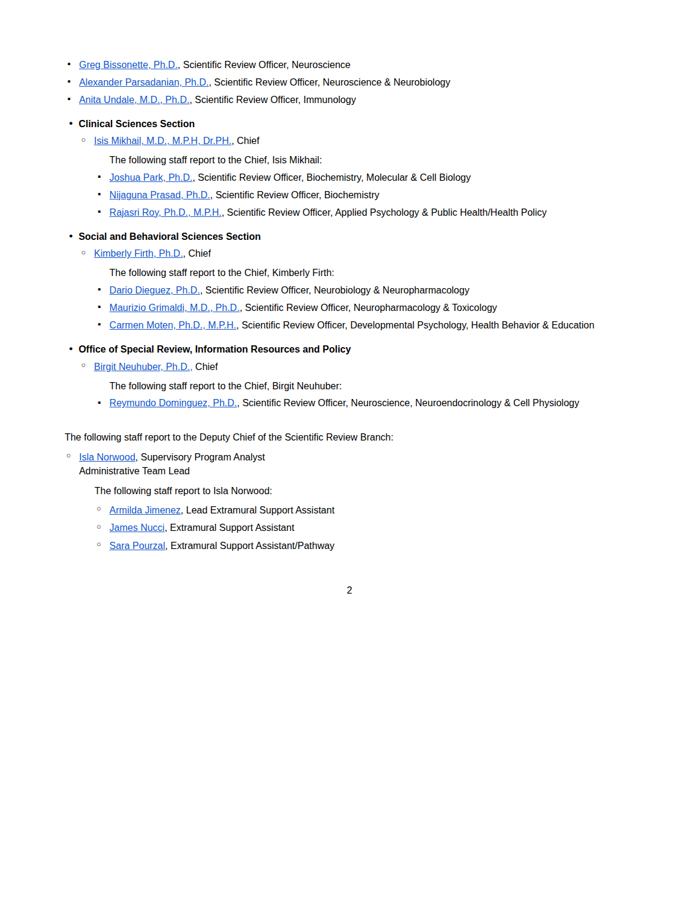Greg Bissonette, Ph.D., Scientific Review Officer, Neuroscience
Alexander Parsadanian, Ph.D., Scientific Review Officer, Neuroscience & Neurobiology
Anita Undale, M.D., Ph.D., Scientific Review Officer, Immunology
Clinical Sciences Section
Isis Mikhail, M.D., M.P.H, Dr.PH., Chief
The following staff report to the Chief, Isis Mikhail:
Joshua Park, Ph.D., Scientific Review Officer, Biochemistry, Molecular & Cell Biology
Nijaguna Prasad, Ph.D., Scientific Review Officer, Biochemistry
Rajasri Roy, Ph.D., M.P.H., Scientific Review Officer, Applied Psychology & Public Health/Health Policy
Social and Behavioral Sciences Section
Kimberly Firth, Ph.D., Chief
The following staff report to the Chief, Kimberly Firth:
Dario Dieguez, Ph.D., Scientific Review Officer, Neurobiology & Neuropharmacology
Maurizio Grimaldi, M.D., Ph.D., Scientific Review Officer, Neuropharmacology & Toxicology
Carmen Moten, Ph.D., M.P.H., Scientific Review Officer, Developmental Psychology, Health Behavior & Education
Office of Special Review, Information Resources and Policy
Birgit Neuhuber, Ph.D., Chief
The following staff report to the Chief, Birgit Neuhuber:
Reymundo Dominguez, Ph.D., Scientific Review Officer, Neuroscience, Neuroendocrinology & Cell Physiology
The following staff report to the Deputy Chief of the Scientific Review Branch:
Isla Norwood, Supervisory Program Analyst
Administrative Team Lead
The following staff report to Isla Norwood:
Armilda Jimenez, Lead Extramural Support Assistant
James Nucci, Extramural Support Assistant
Sara Pourzal, Extramural Support Assistant/Pathway
2